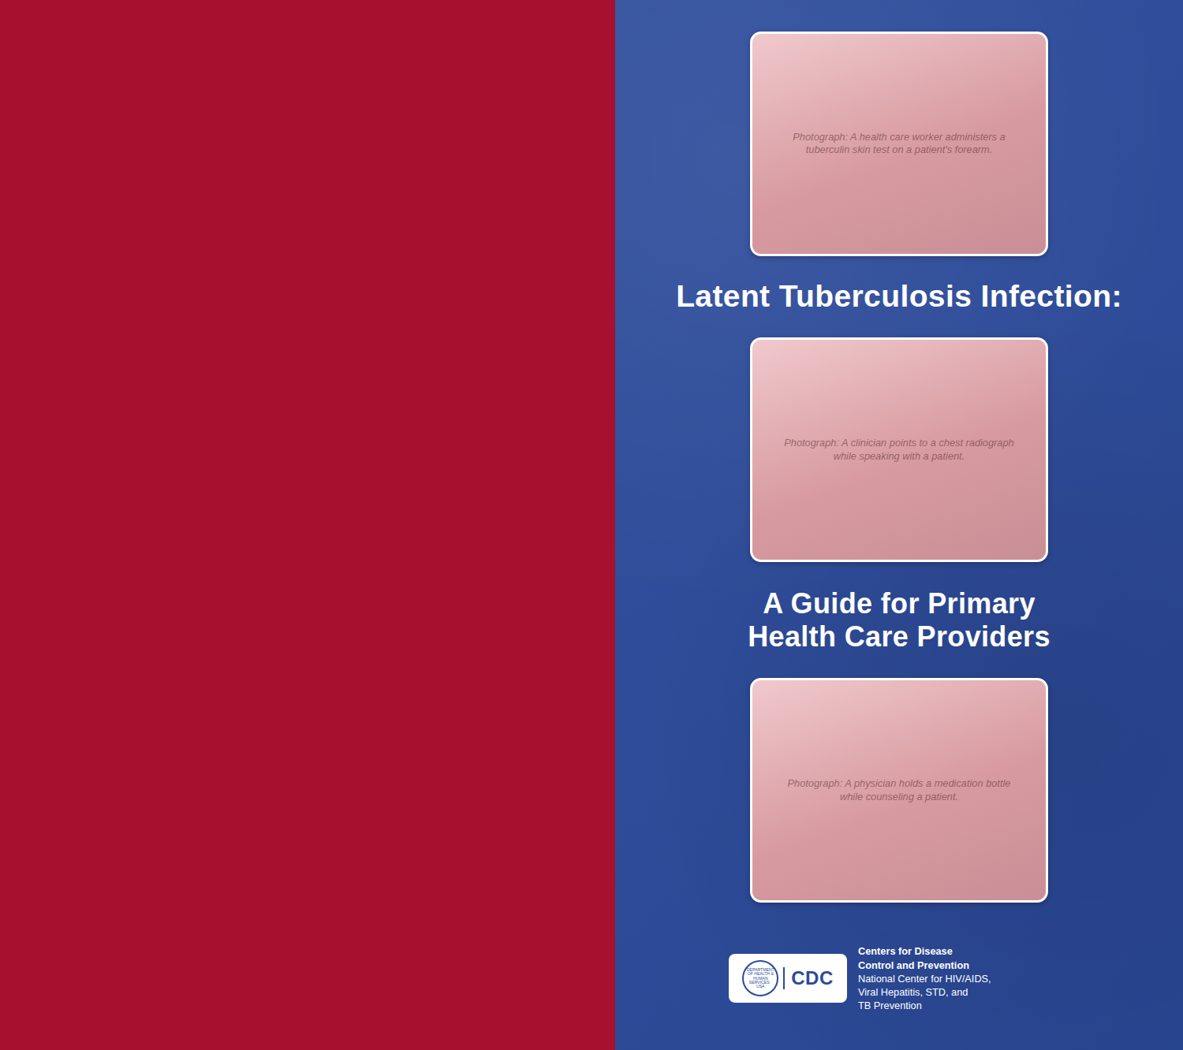Photograph: A health care worker administers a tuberculin skin test on a patient's forearm.
Latent Tuberculosis Infection:
Photograph: A clinician points to a chest radiograph while speaking with a patient.
A Guide for Primary
Health Care Providers
Photograph: A physician holds a medication bottle while counseling a patient.
DEPARTMENT OF HEALTH & HUMAN SERVICES · USA
CDC
Centers for Disease Control and Prevention National Center for HIV/AIDS,
Viral Hepatitis, STD, and
TB Prevention